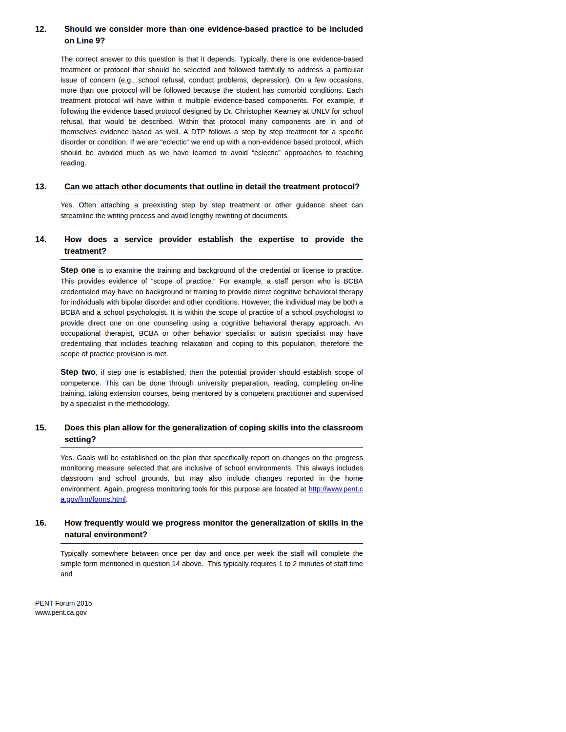12. Should we consider more than one evidence-based practice to be included on Line 9?
The correct answer to this question is that it depends. Typically, there is one evidence-based treatment or protocol that should be selected and followed faithfully to address a particular issue of concern (e.g., school refusal, conduct problems, depression). On a few occasions, more than one protocol will be followed because the student has comorbid conditions. Each treatment protocol will have within it multiple evidence-based components. For example, if following the evidence based protocol designed by Dr. Christopher Kearney at UNLV for school refusal, that would be described. Within that protocol many components are in and of themselves evidence based as well. A DTP follows a step by step treatment for a specific disorder or condition. If we are “eclectic” we end up with a non-evidence based protocol, which should be avoided much as we have learned to avoid “eclectic” approaches to teaching reading.
13. Can we attach other documents that outline in detail the treatment protocol?
Yes. Often attaching a preexisting step by step treatment or other guidance sheet can streamline the writing process and avoid lengthy rewriting of documents.
14. How does a service provider establish the expertise to provide the treatment?
Step one is to examine the training and background of the credential or license to practice. This provides evidence of “scope of practice.” For example, a staff person who is BCBA credentialed may have no background or training to provide direct cognitive behavioral therapy for individuals with bipolar disorder and other conditions. However, the individual may be both a BCBA and a school psychologist. It is within the scope of practice of a school psychologist to provide direct one on one counseling using a cognitive behavioral therapy approach. An occupational therapist, BCBA or other behavior specialist or autism specialist may have credentialing that includes teaching relaxation and coping to this population, therefore the scope of practice provision is met.
Step two, if step one is established, then the potential provider should establish scope of competence. This can be done through university preparation, reading, completing on-line training, taking extension courses, being mentored by a competent practitioner and supervised by a specialist in the methodology.
15. Does this plan allow for the generalization of coping skills into the classroom setting?
Yes. Goals will be established on the plan that specifically report on changes on the progress monitoring measure selected that are inclusive of school environments. This always includes classroom and school grounds, but may also include changes reported in the home environment. Again, progress monitoring tools for this purpose are located at http://www.pent.ca.gov/frm/forms.html.
16. How frequently would we progress monitor the generalization of skills in the natural environment?
Typically somewhere between once per day and once per week the staff will complete the simple form mentioned in question 14 above. This typically requires 1 to 2 minutes of staff time and
PENT Forum 2015
www.pent.ca.gov